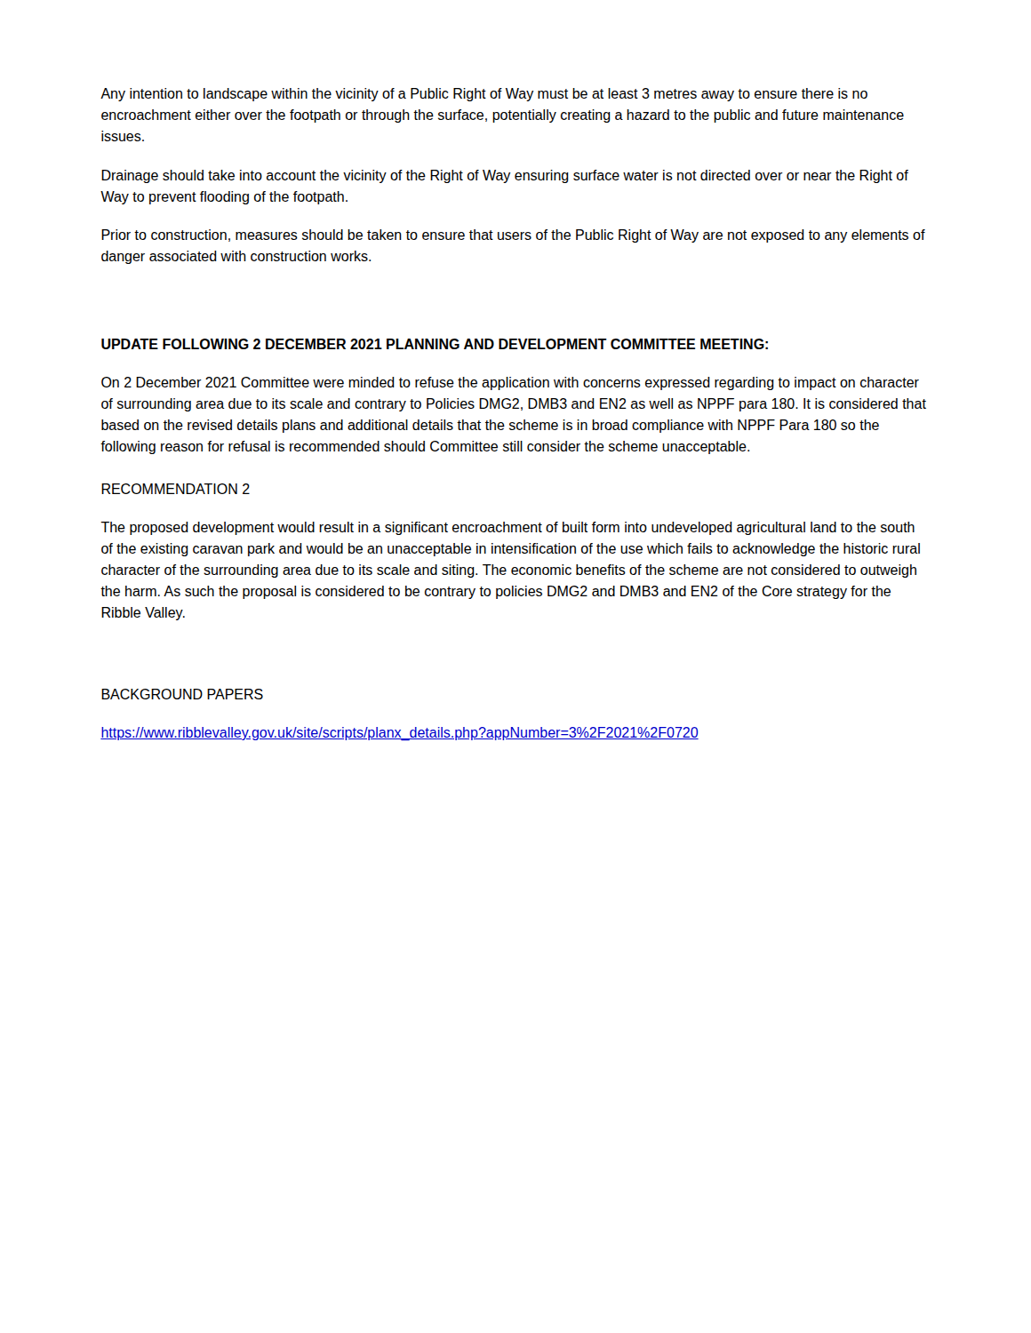Any intention to landscape within the vicinity of a Public Right of Way must be at least 3 metres away to ensure there is no encroachment either over the footpath or through the surface, potentially creating a hazard to the public and future maintenance issues.
Drainage should take into account the vicinity of the Right of Way ensuring surface water is not directed over or near the Right of Way to prevent flooding of the footpath.
Prior to construction, measures should be taken to ensure that users of the Public Right of Way are not exposed to any elements of danger associated with construction works.
Update following 2 December 2021 Planning and Development Committee Meeting:
On 2 December 2021 Committee were minded to refuse the application with concerns expressed regarding to impact on character of surrounding area due to its scale and contrary to Policies DMG2, DMB3 and EN2 as well as NPPF para 180. It is considered that based on the revised details plans and additional details that the scheme is in broad compliance with NPPF Para 180 so the following reason for refusal is recommended should Committee still consider the scheme unacceptable.
RECOMMENDATION 2
The proposed development would result in a significant encroachment of built form into undeveloped agricultural land to the south of the existing caravan park and would be an unacceptable in intensification of the use which fails to acknowledge the historic rural character of the surrounding area due to its scale and siting. The economic benefits of the scheme are not considered to outweigh the harm. As such the proposal is considered to be contrary to policies DMG2 and DMB3 and EN2 of the Core strategy for the Ribble Valley.
BACKGROUND PAPERS
https://www.ribblevalley.gov.uk/site/scripts/planx_details.php?appNumber=3%2F2021%2F0720